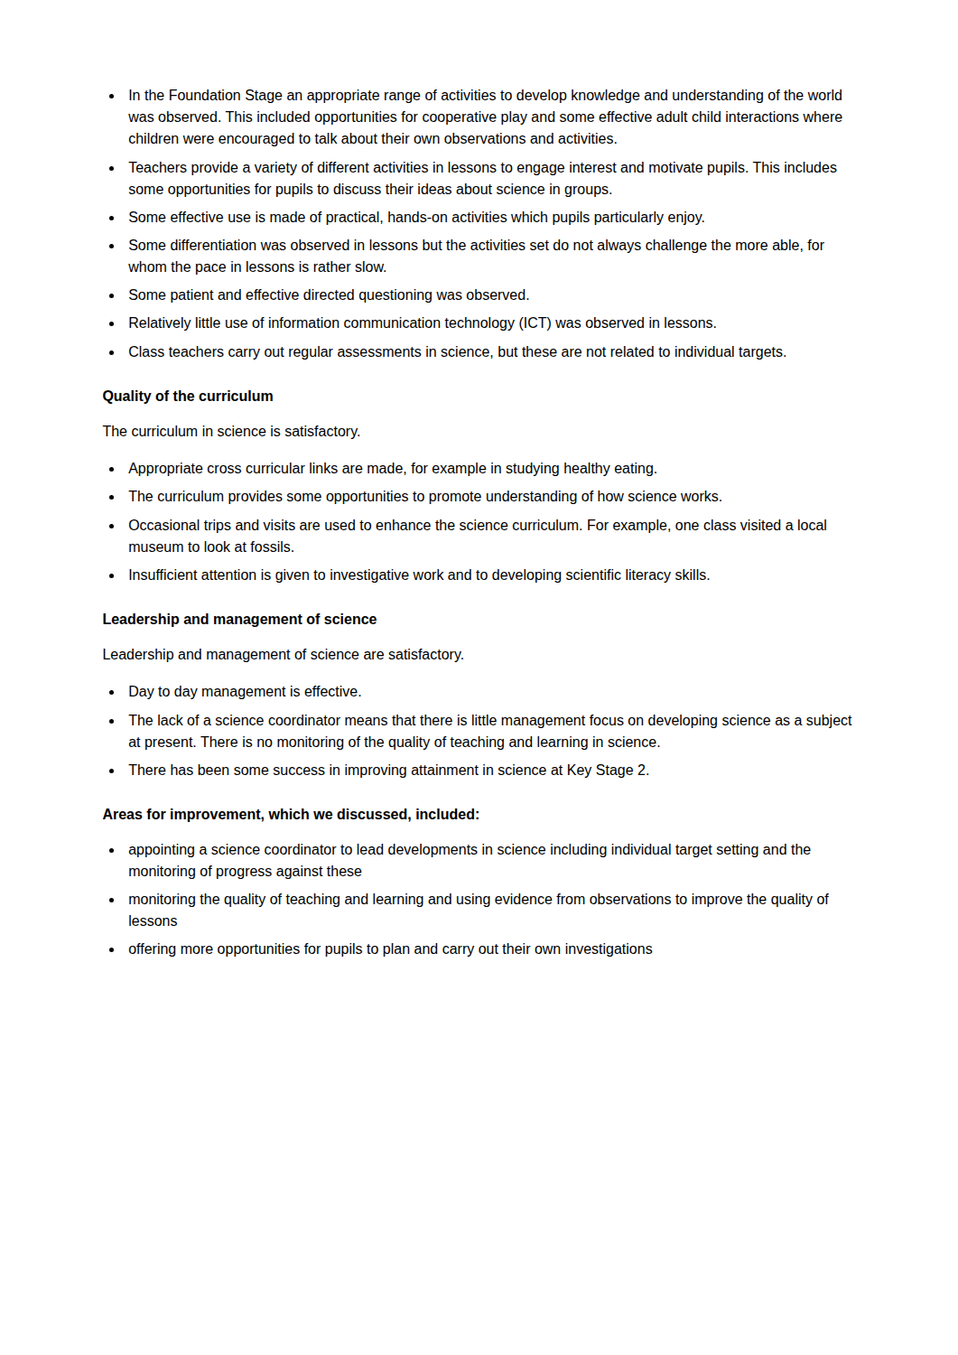In the Foundation Stage an appropriate range of activities to develop knowledge and understanding of the world was observed. This included opportunities for cooperative play and some effective adult child interactions where children were encouraged to talk about their own observations and activities.
Teachers provide a variety of different activities in lessons to engage interest and motivate pupils. This includes some opportunities for pupils to discuss their ideas about science in groups.
Some effective use is made of practical, hands-on activities which pupils particularly enjoy.
Some differentiation was observed in lessons but the activities set do not always challenge the more able, for whom the pace in lessons is rather slow.
Some patient and effective directed questioning was observed.
Relatively little use of information communication technology (ICT) was observed in lessons.
Class teachers carry out regular assessments in science, but these are not related to individual targets.
Quality of the curriculum
The curriculum in science is satisfactory.
Appropriate cross curricular links are made, for example in studying healthy eating.
The curriculum provides some opportunities to promote understanding of how science works.
Occasional trips and visits are used to enhance the science curriculum. For example, one class visited a local museum to look at fossils.
Insufficient attention is given to investigative work and to developing scientific literacy skills.
Leadership and management of science
Leadership and management of science are satisfactory.
Day to day management is effective.
The lack of a science coordinator means that there is little management focus on developing science as a subject at present. There is no monitoring of the quality of teaching and learning in science.
There has been some success in improving attainment in science at Key Stage 2.
Areas for improvement, which we discussed, included:
appointing a science coordinator to lead developments in science including individual target setting and the monitoring of progress against these
monitoring the quality of teaching and learning and using evidence from observations to improve the quality of lessons
offering more opportunities for pupils to plan and carry out their own investigations